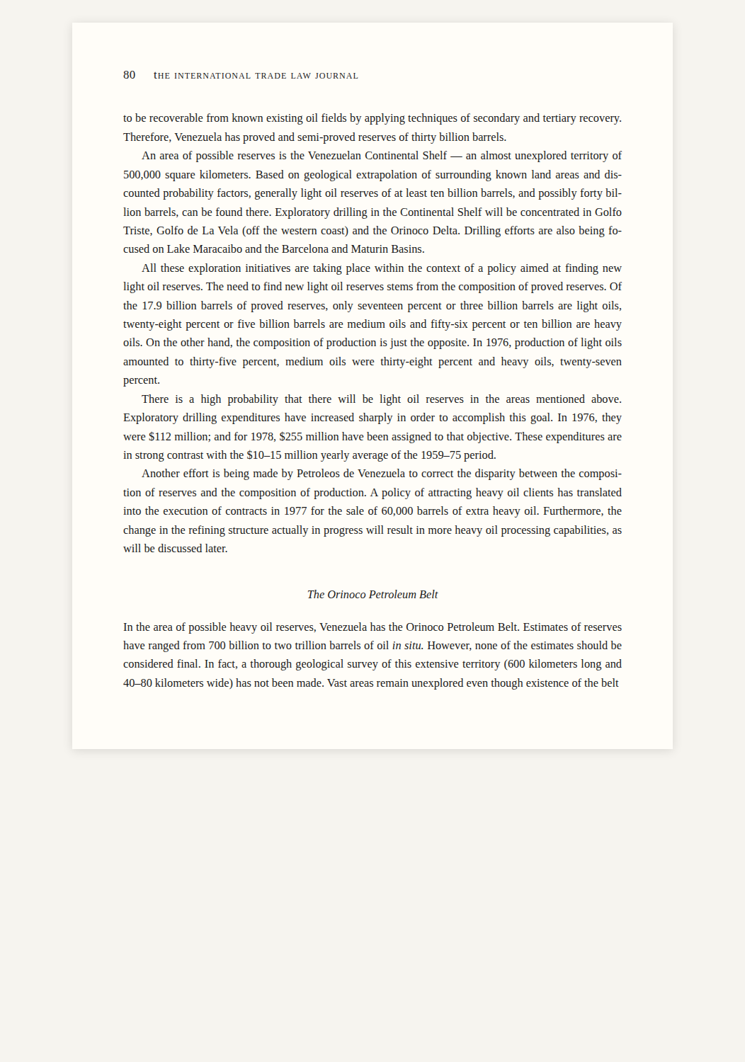80 The International Trade Law Journal
to be recoverable from known existing oil fields by applying techniques of secondary and tertiary recovery. Therefore, Venezuela has proved and semi-proved reserves of thirty billion barrels.
An area of possible reserves is the Venezuelan Continental Shelf — an almost unexplored territory of 500,000 square kilometers. Based on geological extrapolation of surrounding known land areas and discounted probability factors, generally light oil reserves of at least ten billion barrels, and possibly forty billion barrels, can be found there. Exploratory drilling in the Continental Shelf will be concentrated in Golfo Triste, Golfo de La Vela (off the western coast) and the Orinoco Delta. Drilling efforts are also being focused on Lake Maracaibo and the Barcelona and Maturin Basins.
All these exploration initiatives are taking place within the context of a policy aimed at finding new light oil reserves. The need to find new light oil reserves stems from the composition of proved reserves. Of the 17.9 billion barrels of proved reserves, only seventeen percent or three billion barrels are light oils, twenty-eight percent or five billion barrels are medium oils and fifty-six percent or ten billion are heavy oils. On the other hand, the composition of production is just the opposite. In 1976, production of light oils amounted to thirty-five percent, medium oils were thirty-eight percent and heavy oils, twenty-seven percent.
There is a high probability that there will be light oil reserves in the areas mentioned above. Exploratory drilling expenditures have increased sharply in order to accomplish this goal. In 1976, they were $112 million; and for 1978, $255 million have been assigned to that objective. These expenditures are in strong contrast with the $10–15 million yearly average of the 1959–75 period.
Another effort is being made by Petroleos de Venezuela to correct the disparity between the composition of reserves and the composition of production. A policy of attracting heavy oil clients has translated into the execution of contracts in 1977 for the sale of 60,000 barrels of extra heavy oil. Furthermore, the change in the refining structure actually in progress will result in more heavy oil processing capabilities, as will be discussed later.
The Orinoco Petroleum Belt
In the area of possible heavy oil reserves, Venezuela has the Orinoco Petroleum Belt. Estimates of reserves have ranged from 700 billion to two trillion barrels of oil in situ. However, none of the estimates should be considered final. In fact, a thorough geological survey of this extensive territory (600 kilometers long and 40–80 kilometers wide) has not been made. Vast areas remain unexplored even though existence of the belt